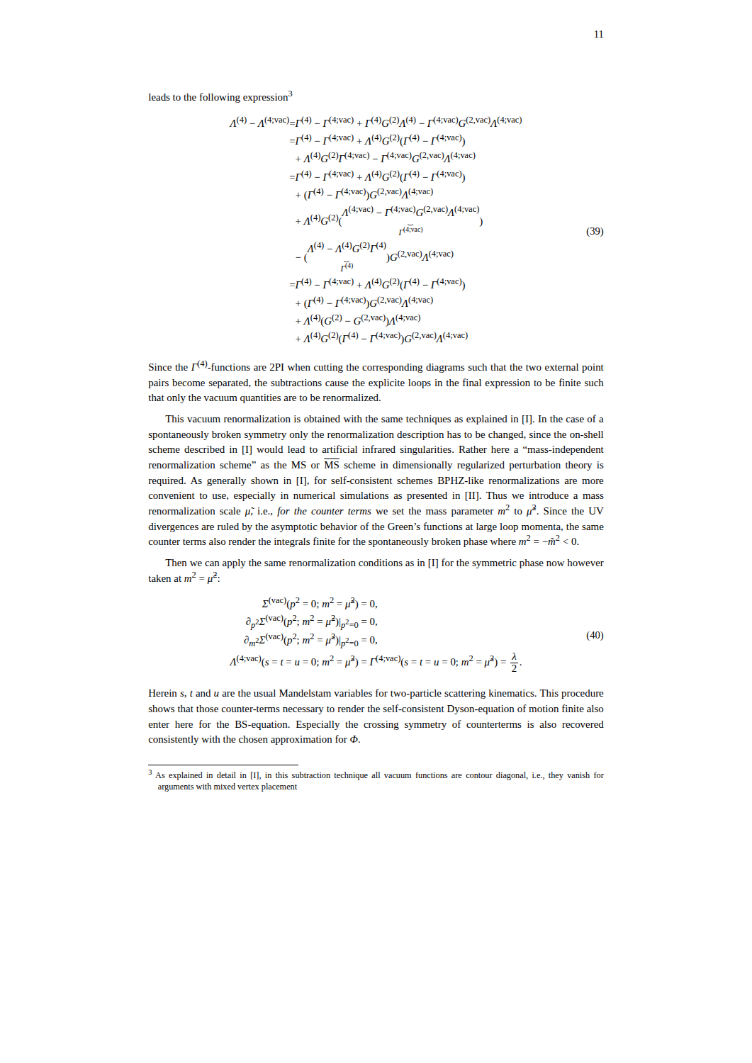11
leads to the following expression3
(39)
| Λ (4) − Λ (4;vac) | = | Γ (4) − Γ (4;vac) + Γ (4) G (2) Λ (4) − Γ (4;vac) G (2,vac) Λ (4;vac) |
| | = | Γ (4) − Γ (4;vac) + Λ (4) G (2) ( Γ (4) − Γ (4;vac) ) |
| | | + Λ (4) G (2) Γ (4;vac) − Γ (4;vac) G (2,vac) Λ (4;vac) |
| | = | Γ (4) − Γ (4;vac) + Λ (4) G (2) ( Γ (4) − Γ (4;vac) ) |
| | | + ( Γ (4) − Γ (4;vac) ) G (2,vac) Λ (4;vac) |
| | | + Λ (4) G (2) ( Λ (4;vac) − Γ (4;vac) G (2,vac) Λ (4;vac) ⏟ Γ (4;vac) ) |
| | | − ( Λ (4) − Λ (4) G (2) Γ (4) ⏟ Γ (4) ) G (2,vac) Λ (4;vac) |
| | = | Γ (4) − Γ (4;vac) + Λ (4) G (2) ( Γ (4) − Γ (4;vac) ) |
| | | + ( Γ (4) − Γ (4;vac) ) G (2,vac) Λ (4;vac) |
| | | + Λ (4) ( G (2) − G (2,vac) ) Λ (4;vac) |
| | | + Λ (4) G (2) ( Γ (4) − Γ (4;vac) ) G (2,vac) Λ (4;vac) |
Since the Γ(4)-functions are 2PI when cutting the corresponding diagrams such that the two external point pairs become separated, the subtractions cause the explicite loops in the final expression to be finite such that only the vacuum quantities are to be renormalized.
This vacuum renormalization is obtained with the same techniques as explained in [I]. In the case of a spontaneously broken symmetry only the renormalization description has to be changed, since the on-shell scheme described in [I] would lead to artificial infrared singularities. Rather here a “mass-independent renormalization scheme” as the MS or MS scheme in dimensionally regularized perturbation theory is required. As generally shown in [I], for self-consistent schemes BPHZ-like renormalizations are more convenient to use, especially in numerical simulations as presented in [II]. Thus we introduce a mass renormalization scale μ̃, i.e., for the counter terms we set the mass parameter m2 to μ̃2. Since the UV divergences are ruled by the asymptotic behavior of the Green’s functions at large loop momenta, the same counter terms also render the integrals finite for the spontaneously broken phase where m2 = −m̃2 < 0.
Then we can apply the same renormalization conditions as in [I] for the symmetric phase now however taken at m2 = μ̃2:
(40)
| Σ (vac) ( p 2 = 0; m 2 = μ̃ 2 ) | = | 0, |
| ∂ p 2 Σ (vac) ( p 2 ; m 2 = μ̃ 2 )/ p 2 =0 | = | 0, |
| ∂ m 2 Σ (vac) ( p 2 ; m 2 = μ̃ 2 )/ p 2 =0 | = | 0, |
| Λ (4;vac) ( s = t = u = 0; m 2 = μ̃ 2 ) | = | Γ (4;vac) ( s = t = u = 0; m 2 = μ̃ 2 ) = λ 2 . |
Herein s, t and u are the usual Mandelstam variables for two-particle scattering kinematics. This procedure shows that those counter-terms necessary to render the self-consistent Dyson-equation of motion finite also enter here for the BS-equation. Especially the crossing symmetry of counterterms is also recovered consistently with the chosen approximation for Φ.
3 As explained in detail in [I], in this subtraction technique all vacuum functions are contour diagonal, i.e., they vanish for arguments with mixed vertex placement